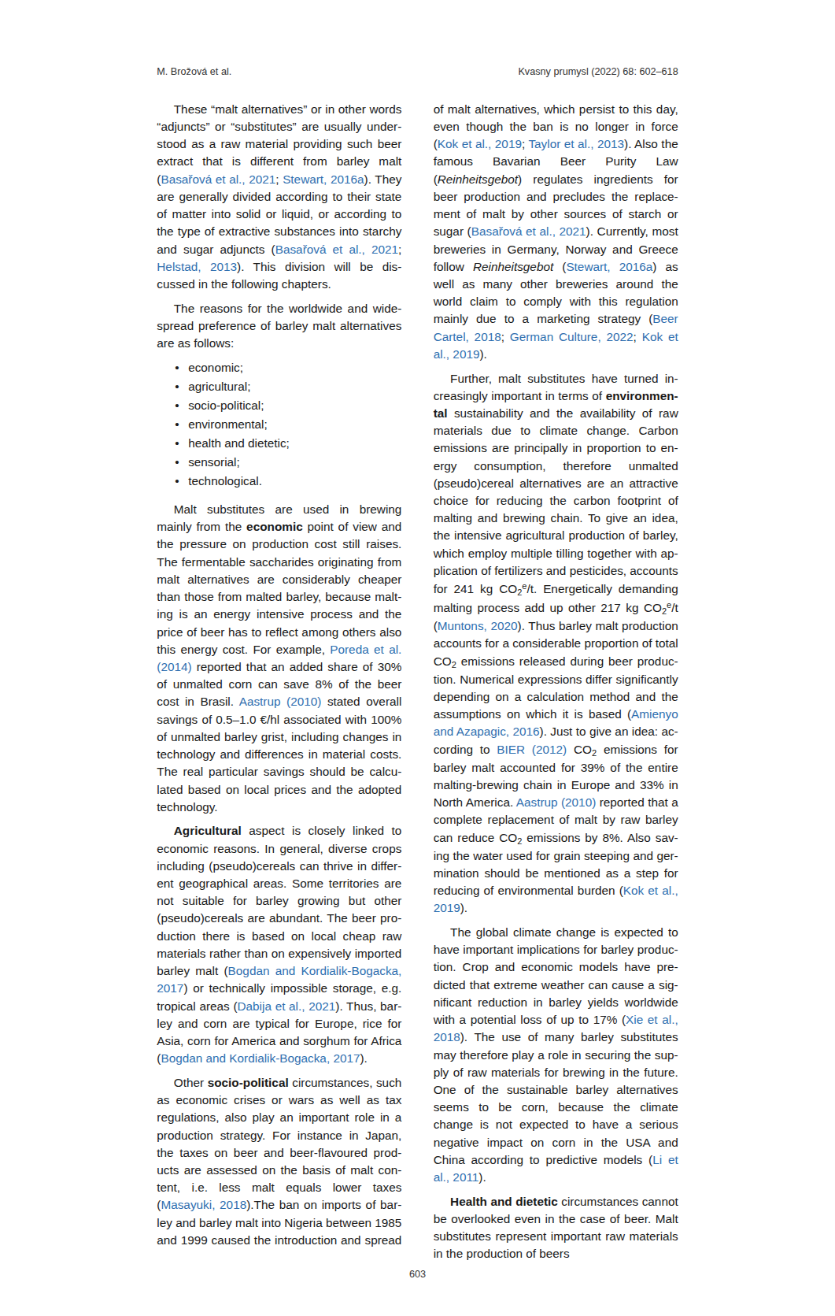M. Brožová et al. Kvasny prumysl (2022) 68: 602–618
These “malt alternatives” or in other words “adjuncts” or “substitutes” are usually understood as a raw material providing such beer extract that is different from barley malt (Basařová et al., 2021; Stewart, 2016a). They are generally divided according to their state of matter into solid or liquid, or according to the type of extractive substances into starchy and sugar adjuncts (Basařová et al., 2021; Helstad, 2013). This division will be discussed in the following chapters.
The reasons for the worldwide and widespread preference of barley malt alternatives are as follows:
economic;
agricultural;
socio-political;
environmental;
health and dietetic;
sensorial;
technological.
Malt substitutes are used in brewing mainly from the economic point of view and the pressure on production cost still raises. The fermentable saccharides originating from malt alternatives are considerably cheaper than those from malted barley, because malting is an energy intensive process and the price of beer has to reflect among others also this energy cost. For example, Poreda et al. (2014) reported that an added share of 30% of unmalted corn can save 8% of the beer cost in Brasil. Aastrup (2010) stated overall savings of 0.5–1.0 €/hl associated with 100% of unmalted barley grist, including changes in technology and differences in material costs. The real particular savings should be calculated based on local prices and the adopted technology.
Agricultural aspect is closely linked to economic reasons. In general, diverse crops including (pseudo)cereals can thrive in different geographical areas. Some territories are not suitable for barley growing but other (pseudo)cereals are abundant. The beer production there is based on local cheap raw materials rather than on expensively imported barley malt (Bogdan and Kordialik-Bogacka, 2017) or technically impossible storage, e.g. tropical areas (Dabija et al., 2021). Thus, barley and corn are typical for Europe, rice for Asia, corn for America and sorghum for Africa (Bogdan and Kordialik-Bogacka, 2017).
Other socio-political circumstances, such as economic crises or wars as well as tax regulations, also play an important role in a production strategy. For instance in Japan, the taxes on beer and beer-flavoured products are assessed on the basis of malt content, i.e. less malt equals lower taxes (Masayuki, 2018).The ban on imports of barley and barley malt into Nigeria between 1985 and 1999 caused the introduction and spread of malt alternatives, which persist to this day, even though the ban is no longer in force (Kok et al., 2019; Taylor et al., 2013). Also the famous Bavarian Beer Purity Law (Reinheitsgebot) regulates ingredients for beer production and precludes the replacement of malt by other sources of starch or sugar (Basařová et al., 2021). Currently, most breweries in Germany, Norway and Greece follow Reinheitsgebot (Stewart, 2016a) as well as many other breweries around the world claim to comply with this regulation mainly due to a marketing strategy (Beer Cartel, 2018; German Culture, 2022; Kok et al., 2019).
Further, malt substitutes have turned increasingly important in terms of environmental sustainability and the availability of raw materials due to climate change. Carbon emissions are principally in proportion to energy consumption, therefore unmalted (pseudo)cereal alternatives are an attractive choice for reducing the carbon footprint of malting and brewing chain. To give an idea, the intensive agricultural production of barley, which employ multiple tilling together with application of fertilizers and pesticides, accounts for 241 kg CO2e/t. Energetically demanding malting process add up other 217 kg CO2e/t (Muntons, 2020). Thus barley malt production accounts for a considerable proportion of total CO2 emissions released during beer production. Numerical expressions differ significantly depending on a calculation method and the assumptions on which it is based (Amienyo and Azapagic, 2016). Just to give an idea: according to BIER (2012) CO2 emissions for barley malt accounted for 39% of the entire malting-brewing chain in Europe and 33% in North America. Aastrup (2010) reported that a complete replacement of malt by raw barley can reduce CO2 emissions by 8%. Also saving the water used for grain steeping and germination should be mentioned as a step for reducing of environmental burden (Kok et al., 2019).
The global climate change is expected to have important implications for barley production. Crop and economic models have predicted that extreme weather can cause a significant reduction in barley yields worldwide with a potential loss of up to 17% (Xie et al., 2018). The use of many barley substitutes may therefore play a role in securing the supply of raw materials for brewing in the future. One of the sustainable barley alternatives seems to be corn, because the climate change is not expected to have a serious negative impact on corn in the USA and China according to predictive models (Li et al., 2011).
Health and dietetic circumstances cannot be overlooked even in the case of beer. Malt substitutes represent important raw materials in the production of beers
603